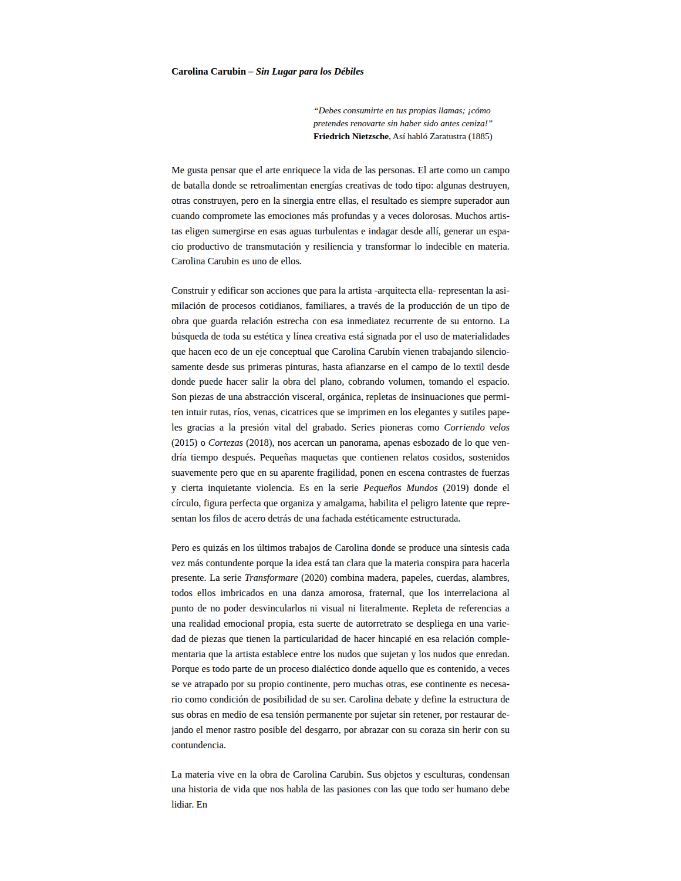Carolina Carubin – Sin Lugar para los Débiles
“Debes consumirte en tus propias llamas; ¡cómo pretendes renovarte sin haber sido antes ceniza!”
Friedrich Nietzsche, Así habló Zaratustra (1885)
Me gusta pensar que el arte enriquece la vida de las personas. El arte como un campo de batalla donde se retroalimentan energías creativas de todo tipo: algunas destruyen, otras construyen, pero en la sinergia entre ellas, el resultado es siempre superador aun cuando compromete las emociones más profundas y a veces dolorosas. Muchos artistas eligen sumergirse en esas aguas turbulentas e indagar desde allí, generar un espacio productivo de transmutación y resiliencia y transformar lo indecible en materia. Carolina Carubin es uno de ellos.
Construir y edificar son acciones que para la artista -arquitecta ella- representan la asimilación de procesos cotidianos, familiares, a través de la producción de un tipo de obra que guarda relación estrecha con esa inmediatez recurrente de su entorno. La búsqueda de toda su estética y línea creativa está signada por el uso de materialidades que hacen eco de un eje conceptual que Carolina Carubín vienen trabajando silenciosamente desde sus primeras pinturas, hasta afianzarse en el campo de lo textil desde donde puede hacer salir la obra del plano, cobrando volumen, tomando el espacio. Son piezas de una abstracción visceral, orgánica, repletas de insinuaciones que permiten intuir rutas, ríos, venas, cicatrices que se imprimen en los elegantes y sutiles papeles gracias a la presión vital del grabado. Series pioneras como Corriendo velos (2015) o Cortezas (2018), nos acercan un panorama, apenas esbozado de lo que vendría tiempo después. Pequeñas maquetas que contienen relatos cosidos, sostenidos suavemente pero que en su aparente fragilidad, ponen en escena contrastes de fuerzas y cierta inquietante violencia. Es en la serie Pequeños Mundos (2019) donde el círculo, figura perfecta que organiza y amalgama, habilita el peligro latente que representan los filos de acero detrás de una fachada estéticamente estructurada.
Pero es quizás en los últimos trabajos de Carolina donde se produce una síntesis cada vez más contundente porque la idea está tan clara que la materia conspira para hacerla presente. La serie Transformare (2020) combina madera, papeles, cuerdas, alambres, todos ellos imbricados en una danza amorosa, fraternal, que los interrelaciona al punto de no poder desvincularlos ni visual ni literalmente. Repleta de referencias a una realidad emocional propia, esta suerte de autorretrato se despliega en una variedad de piezas que tienen la particularidad de hacer hincapié en esa relación complementaria que la artista establece entre los nudos que sujetan y los nudos que enredan. Porque es todo parte de un proceso dialéctico donde aquello que es contenido, a veces se ve atrapado por su propio continente, pero muchas otras, ese continente es necesario como condición de posibilidad de su ser. Carolina debate y define la estructura de sus obras en medio de esa tensión permanente por sujetar sin retener, por restaurar dejando el menor rastro posible del desgarro, por abrazar con su coraza sin herir con su contundencia.
La materia vive en la obra de Carolina Carubin. Sus objetos y esculturas, condensan una historia de vida que nos habla de las pasiones con las que todo ser humano debe lidiar. En